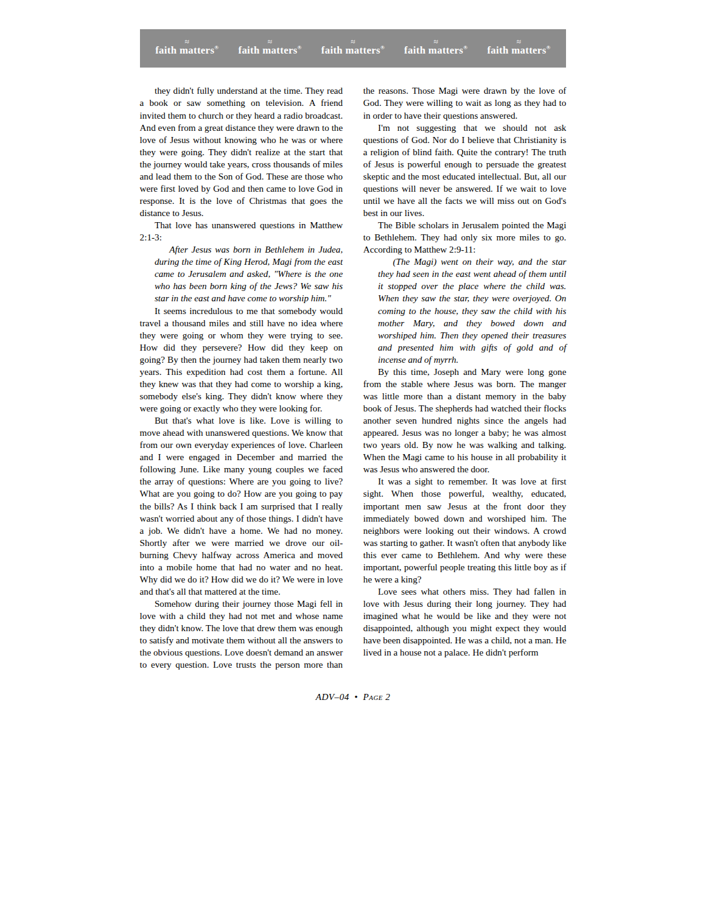≈faith matters® ≈faith matters® ≈faith matters® ≈faith matters® ≈faith matters®
they didn't fully understand at the time. They read a book or saw something on television. A friend invited them to church or they heard a radio broadcast. And even from a great distance they were drawn to the love of Jesus without knowing who he was or where they were going. They didn't realize at the start that the journey would take years, cross thousands of miles and lead them to the Son of God. These are those who were first loved by God and then came to love God in response. It is the love of Christmas that goes the distance to Jesus.
That love has unanswered questions in Matthew 2:1-3:
After Jesus was born in Bethlehem in Judea, during the time of King Herod, Magi from the east came to Jerusalem and asked, "Where is the one who has been born king of the Jews? We saw his star in the east and have come to worship him."
It seems incredulous to me that somebody would travel a thousand miles and still have no idea where they were going or whom they were trying to see. How did they persevere? How did they keep on going? By then the journey had taken them nearly two years. This expedition had cost them a fortune. All they knew was that they had come to worship a king, somebody else's king. They didn't know where they were going or exactly who they were looking for.
But that's what love is like. Love is willing to move ahead with unanswered questions. We know that from our own everyday experiences of love. Charleen and I were engaged in December and married the following June. Like many young couples we faced the array of questions: Where are you going to live? What are you going to do? How are you going to pay the bills? As I think back I am surprised that I really wasn't worried about any of those things. I didn't have a job. We didn't have a home. We had no money. Shortly after we were married we drove our oil-burning Chevy halfway across America and moved into a mobile home that had no water and no heat. Why did we do it? How did we do it? We were in love and that's all that mattered at the time.
Somehow during their journey those Magi fell in love with a child they had not met and whose name they didn't know. The love that drew them was enough to satisfy and motivate them without all the answers to the obvious questions. Love doesn't demand an answer to every question. Love trusts the person more than the reasons. Those Magi were drawn by the love of God. They were willing to wait as long as they had to in order to have their questions answered.
I'm not suggesting that we should not ask questions of God. Nor do I believe that Christianity is a religion of blind faith. Quite the contrary! The truth of Jesus is powerful enough to persuade the greatest skeptic and the most educated intellectual. But, all our questions will never be answered. If we wait to love until we have all the facts we will miss out on God's best in our lives.
The Bible scholars in Jerusalem pointed the Magi to Bethlehem. They had only six more miles to go. According to Matthew 2:9-11:
(The Magi) went on their way, and the star they had seen in the east went ahead of them until it stopped over the place where the child was. When they saw the star, they were overjoyed. On coming to the house, they saw the child with his mother Mary, and they bowed down and worshiped him. Then they opened their treasures and presented him with gifts of gold and of incense and of myrrh.
By this time, Joseph and Mary were long gone from the stable where Jesus was born. The manger was little more than a distant memory in the baby book of Jesus. The shepherds had watched their flocks another seven hundred nights since the angels had appeared. Jesus was no longer a baby; he was almost two years old. By now he was walking and talking. When the Magi came to his house in all probability it was Jesus who answered the door.
It was a sight to remember. It was love at first sight. When those powerful, wealthy, educated, important men saw Jesus at the front door they immediately bowed down and worshiped him. The neighbors were looking out their windows. A crowd was starting to gather. It wasn't often that anybody like this ever came to Bethlehem. And why were these important, powerful people treating this little boy as if he were a king?
Love sees what others miss. They had fallen in love with Jesus during their long journey. They had imagined what he would be like and they were not disappointed, although you might expect they would have been disappointed. He was a child, not a man. He lived in a house not a palace. He didn't perform
ADV–04 • Page 2